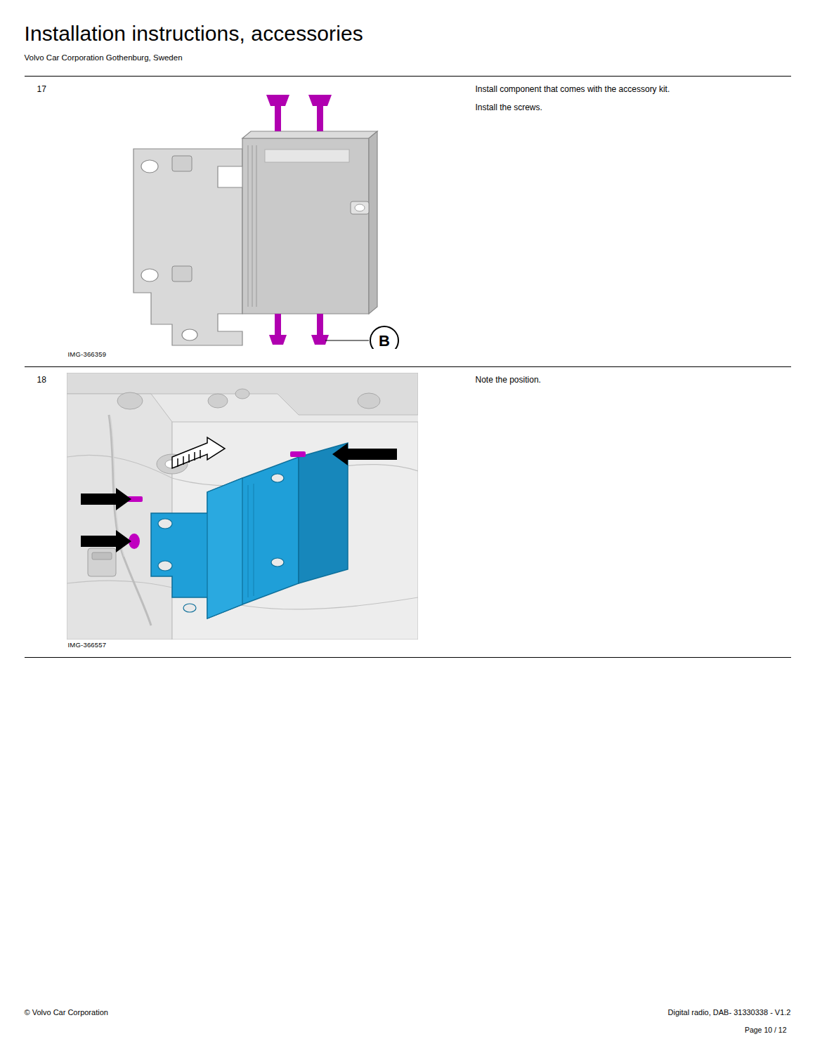Installation instructions, accessories
Volvo Car Corporation Gothenburg, Sweden
| 17 | B IMG-366359 | Install component that comes with the accessory kit. Install the screws. |
| 18 | IMG-366557 | Note the position. |
© Volvo Car Corporation
Digital radio, DAB- 31330338 - V1.2 Page 10 / 12